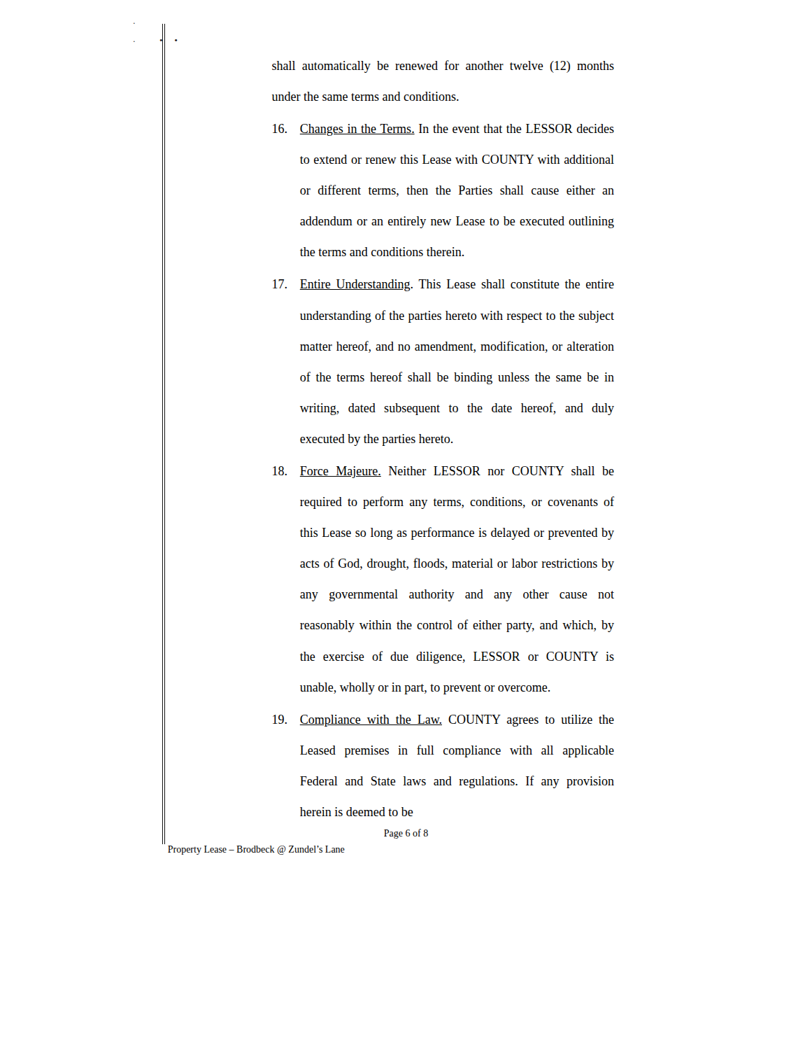· ·
• •
shall automatically be renewed for another twelve (12) months under the same terms and conditions.
16. Changes in the Terms. In the event that the LESSOR decides to extend or renew this Lease with COUNTY with additional or different terms, then the Parties shall cause either an addendum or an entirely new Lease to be executed outlining the terms and conditions therein.
17. Entire Understanding. This Lease shall constitute the entire understanding of the parties hereto with respect to the subject matter hereof, and no amendment, modification, or alteration of the terms hereof shall be binding unless the same be in writing, dated subsequent to the date hereof, and duly executed by the parties hereto.
18. Force Majeure. Neither LESSOR nor COUNTY shall be required to perform any terms, conditions, or covenants of this Lease so long as performance is delayed or prevented by acts of God, drought, floods, material or labor restrictions by any governmental authority and any other cause not reasonably within the control of either party, and which, by the exercise of due diligence, LESSOR or COUNTY is unable, wholly or in part, to prevent or overcome.
19. Compliance with the Law. COUNTY agrees to utilize the Leased premises in full compliance with all applicable Federal and State laws and regulations. If any provision herein is deemed to be
Page 6 of 8
Property Lease – Brodbeck @ Zundel’s Lane